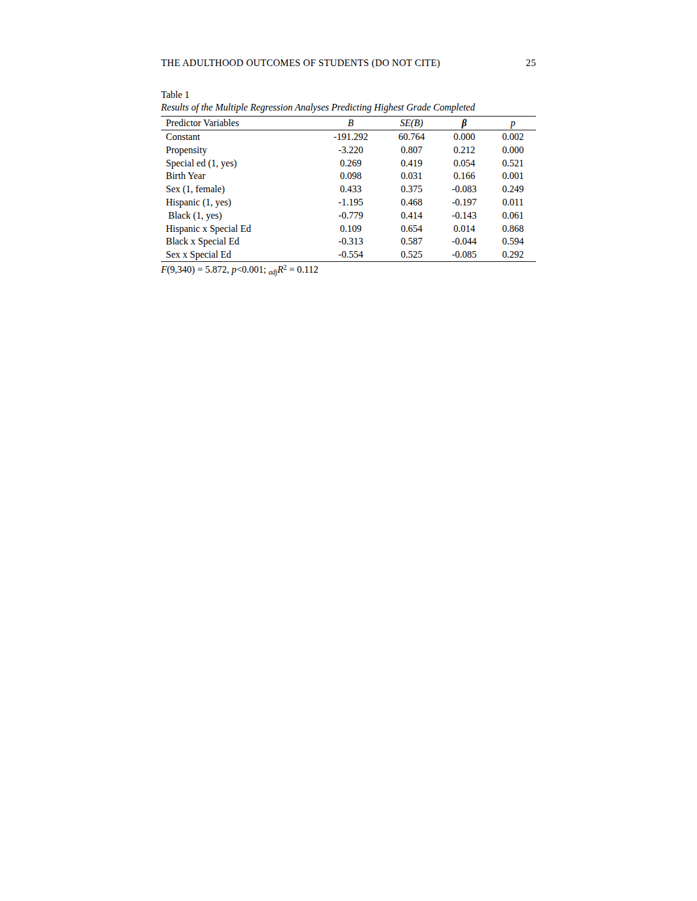The Adulthood Outcomes of Students (Do Not Cite) 25
Table 1
Results of the Multiple Regression Analyses Predicting Highest Grade Completed
| Predictor Variables | B | SE(B) | β | p |
| --- | --- | --- | --- | --- |
| Constant | -191.292 | 60.764 | 0.000 | 0.002 |
| Propensity | -3.220 | 0.807 | 0.212 | 0.000 |
| Special ed (1, yes) | 0.269 | 0.419 | 0.054 | 0.521 |
| Birth Year | 0.098 | 0.031 | 0.166 | 0.001 |
| Sex (1, female) | 0.433 | 0.375 | -0.083 | 0.249 |
| Hispanic (1, yes) | -1.195 | 0.468 | -0.197 | 0.011 |
| Black (1, yes) | -0.779 | 0.414 | -0.143 | 0.061 |
| Hispanic x Special Ed | 0.109 | 0.654 | 0.014 | 0.868 |
| Black x Special Ed | -0.313 | 0.587 | -0.044 | 0.594 |
| Sex x Special Ed | -0.554 | 0.525 | -0.085 | 0.292 |
F(9,340) = 5.872, p<0.001; adjR2 = 0.112